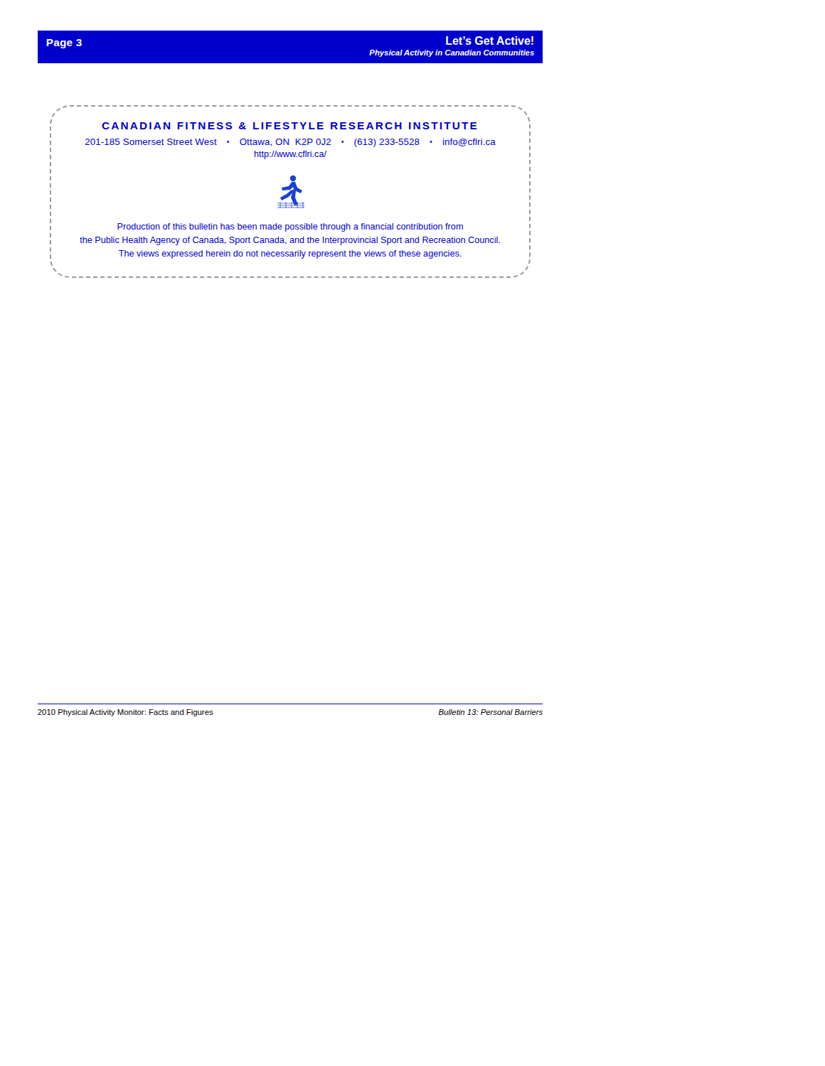Page 3
Let’s Get Active!
Physical Activity in Canadian Communities
CANADIAN FITNESS & LIFESTYLE RESEARCH INSTITUTE
201-185 Somerset Street West•Ottawa, ON K2P 0J2•(613) 233-5528•info@cflri.ca
http://www.cflri.ca/
Production of this bulletin has been made possible through a financial contribution from
the Public Health Agency of Canada, Sport Canada, and the Interprovincial Sport and Recreation Council.
The views expressed herein do not necessarily represent the views of these agencies.
2010 Physical Activity Monitor: Facts and Figures
Bulletin 13: Personal Barriers